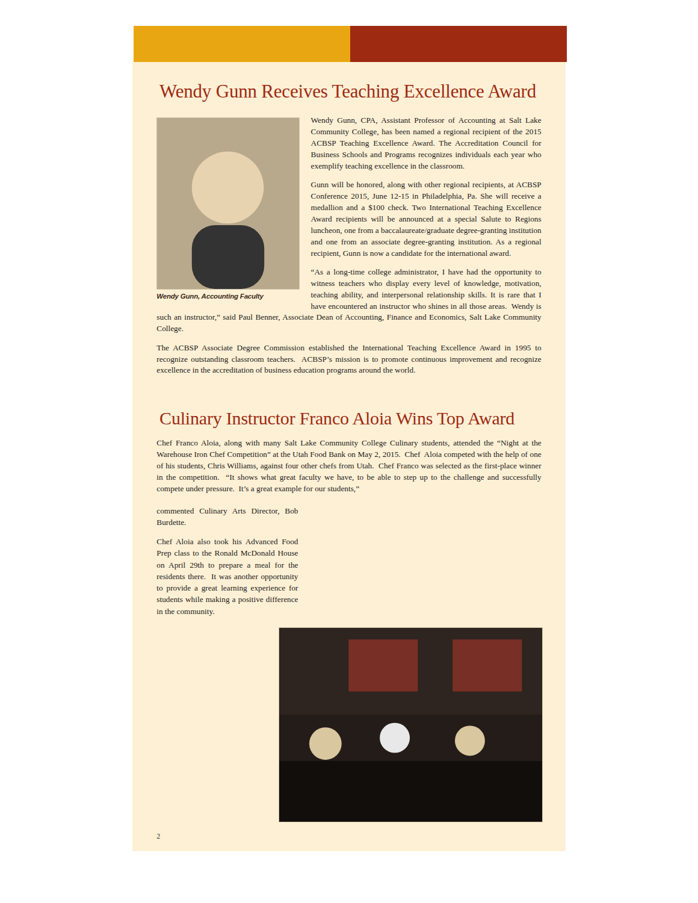Wendy Gunn Receives Teaching Excellence Award
Wendy Gunn, Accounting Faculty
Wendy Gunn, CPA, Assistant Professor of Accounting at Salt Lake Community College, has been named a regional recipient of the 2015 ACBSP Teaching Excellence Award. The Accreditation Council for Business Schools and Programs recognizes individuals each year who exemplify teaching excellence in the classroom.
Gunn will be honored, along with other regional recipients, at ACBSP Conference 2015, June 12-15 in Philadelphia, Pa. She will receive a medallion and a $100 check. Two International Teaching Excellence Award recipients will be announced at a special Salute to Regions luncheon, one from a baccalaureate/graduate degree-granting institution and one from an associate degree-granting institution. As a regional recipient, Gunn is now a candidate for the international award.
“As a long-time college administrator, I have had the opportunity to witness teachers who display every level of knowledge, motivation, teaching ability, and interpersonal relationship skills. It is rare that I have encountered an instructor who shines in all those areas. Wendy is such an instructor,” said Paul Benner, Associate Dean of Accounting, Finance and Economics, Salt Lake Community College.
The ACBSP Associate Degree Commission established the International Teaching Excellence Award in 1995 to recognize outstanding classroom teachers. ACBSP’s mission is to promote continuous improvement and recognize excellence in the accreditation of business education programs around the world.
Culinary Instructor Franco Aloia Wins Top Award
Chef Franco Aloia, along with many Salt Lake Community College Culinary students, attended the “Night at the Warehouse Iron Chef Competition” at the Utah Food Bank on May 2, 2015. Chef Aloia competed with the help of one of his students, Chris Williams, against four other chefs from Utah. Chef Franco was selected as the first-place winner in the competition. “It shows what great faculty we have, to be able to step up to the challenge and successfully compete under pressure. It’s a great example for our students,”
commented Culinary Arts Director, Bob Burdette.
Chef Aloia also took his Advanced Food Prep class to the Ronald McDonald House on April 29th to prepare a meal for the residents there. It was another opportunity to provide a great learning experience for students while making a positive difference in the community.
2